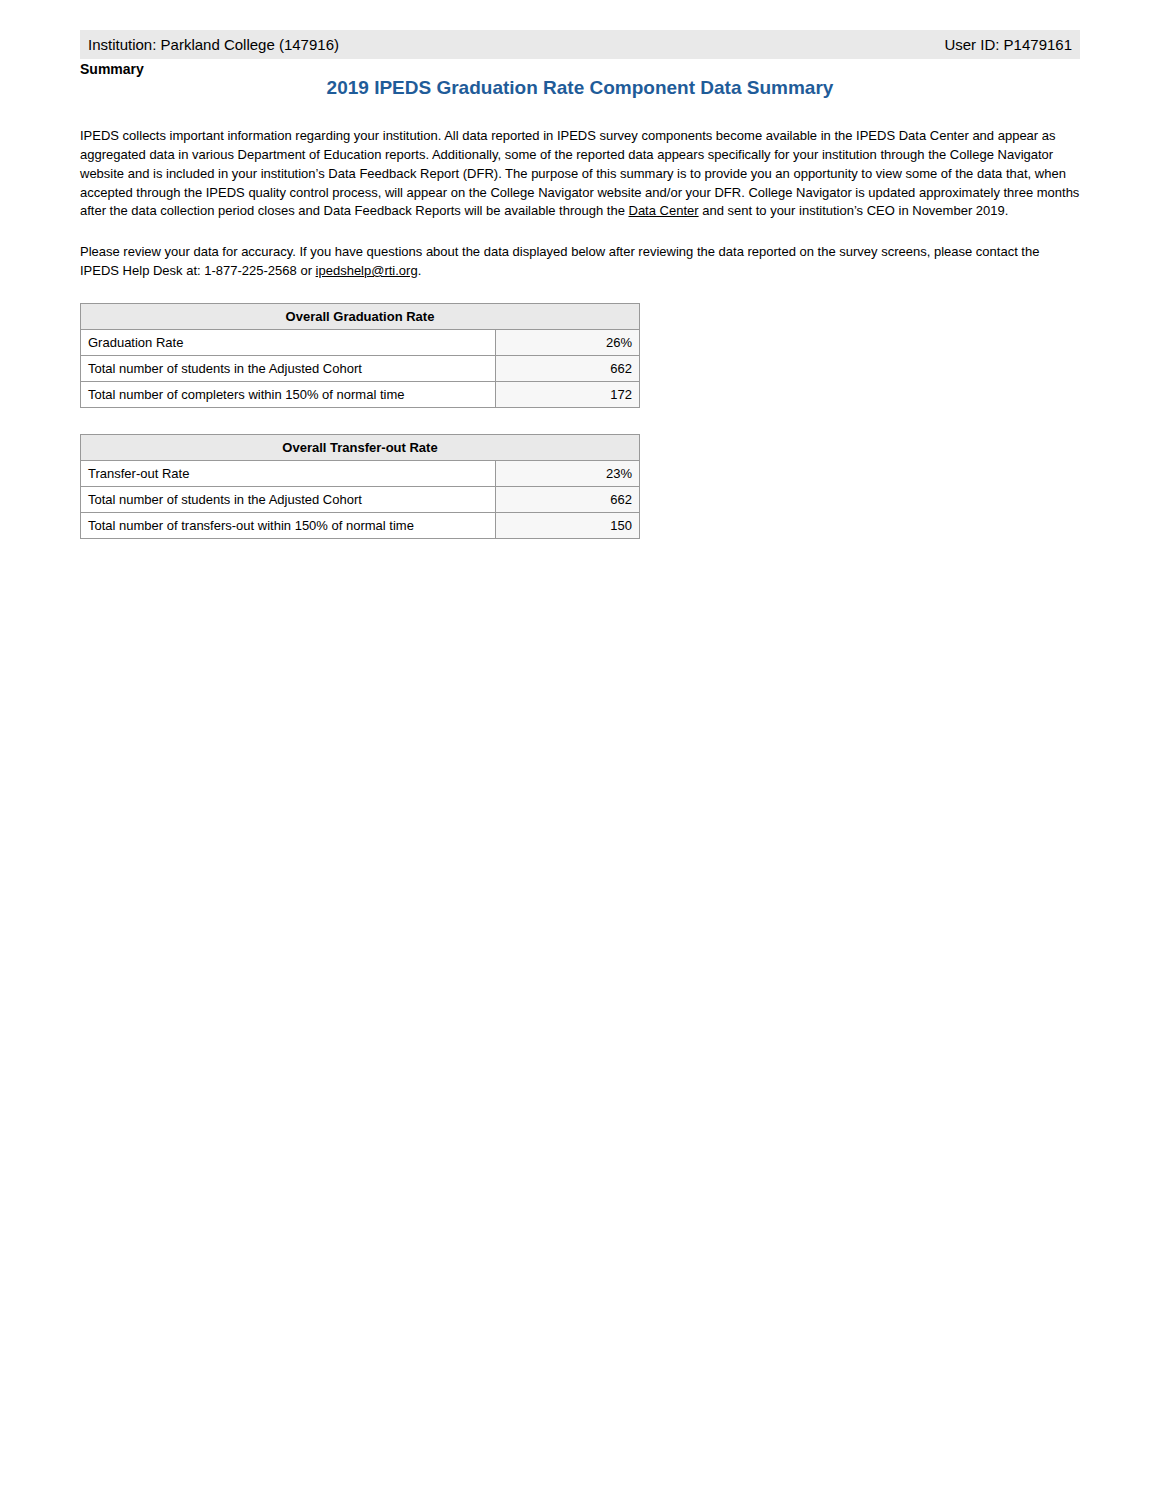Institution: Parkland College (147916)
User ID: P1479161
Summary
2019 IPEDS Graduation Rate Component Data Summary
IPEDS collects important information regarding your institution. All data reported in IPEDS survey components become available in the IPEDS Data Center and appear as aggregated data in various Department of Education reports. Additionally, some of the reported data appears specifically for your institution through the College Navigator website and is included in your institution’s Data Feedback Report (DFR). The purpose of this summary is to provide you an opportunity to view some of the data that, when accepted through the IPEDS quality control process, will appear on the College Navigator website and/or your DFR. College Navigator is updated approximately three months after the data collection period closes and Data Feedback Reports will be available through the Data Center and sent to your institution’s CEO in November 2019.
Please review your data for accuracy. If you have questions about the data displayed below after reviewing the data reported on the survey screens, please contact the IPEDS Help Desk at: 1-877-225-2568 or ipedshelp@rti.org.
Overall Graduation Rate
| Graduation Rate | 26% |
| Total number of students in the Adjusted Cohort | 662 |
| Total number of completers within 150% of normal time | 172 |
Overall Transfer-out Rate
| Transfer-out Rate | 23% |
| Total number of students in the Adjusted Cohort | 662 |
| Total number of transfers-out within 150% of normal time | 150 |